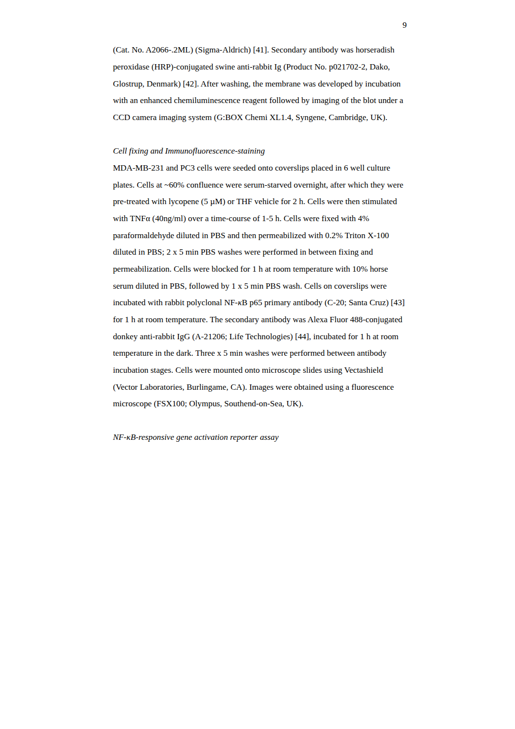9
(Cat. No. A2066-.2ML) (Sigma-Aldrich) [41]. Secondary antibody was horseradish peroxidase (HRP)-conjugated swine anti-rabbit Ig (Product No. p021702-2, Dako, Glostrup, Denmark) [42]. After washing, the membrane was developed by incubation with an enhanced chemiluminescence reagent followed by imaging of the blot under a CCD camera imaging system (G:BOX Chemi XL1.4, Syngene, Cambridge, UK).
Cell fixing and Immunofluorescence-staining
MDA-MB-231 and PC3 cells were seeded onto coverslips placed in 6 well culture plates. Cells at ~60% confluence were serum-starved overnight, after which they were pre-treated with lycopene (5 µM) or THF vehicle for 2 h. Cells were then stimulated with TNFα (40ng/ml) over a time-course of 1-5 h. Cells were fixed with 4% paraformaldehyde diluted in PBS and then permeabilized with 0.2% Triton X-100 diluted in PBS; 2 x 5 min PBS washes were performed in between fixing and permeabilization. Cells were blocked for 1 h at room temperature with 10% horse serum diluted in PBS, followed by 1 x 5 min PBS wash. Cells on coverslips were incubated with rabbit polyclonal NF-κ B p65 primary antibody (C-20; Santa Cruz) [43] for 1 h at room temperature. The secondary antibody was Alexa Fluor 488-conjugated donkey anti-rabbit IgG (A-21206; Life Technologies) [44], incubated for 1 h at room temperature in the dark. Three x 5 min washes were performed between antibody incubation stages. Cells were mounted onto microscope slides using Vectashield (Vector Laboratories, Burlingame, CA). Images were obtained using a fluorescence microscope (FSX100; Olympus, Southend-on-Sea, UK).
NF-κ B-responsive gene activation reporter assay